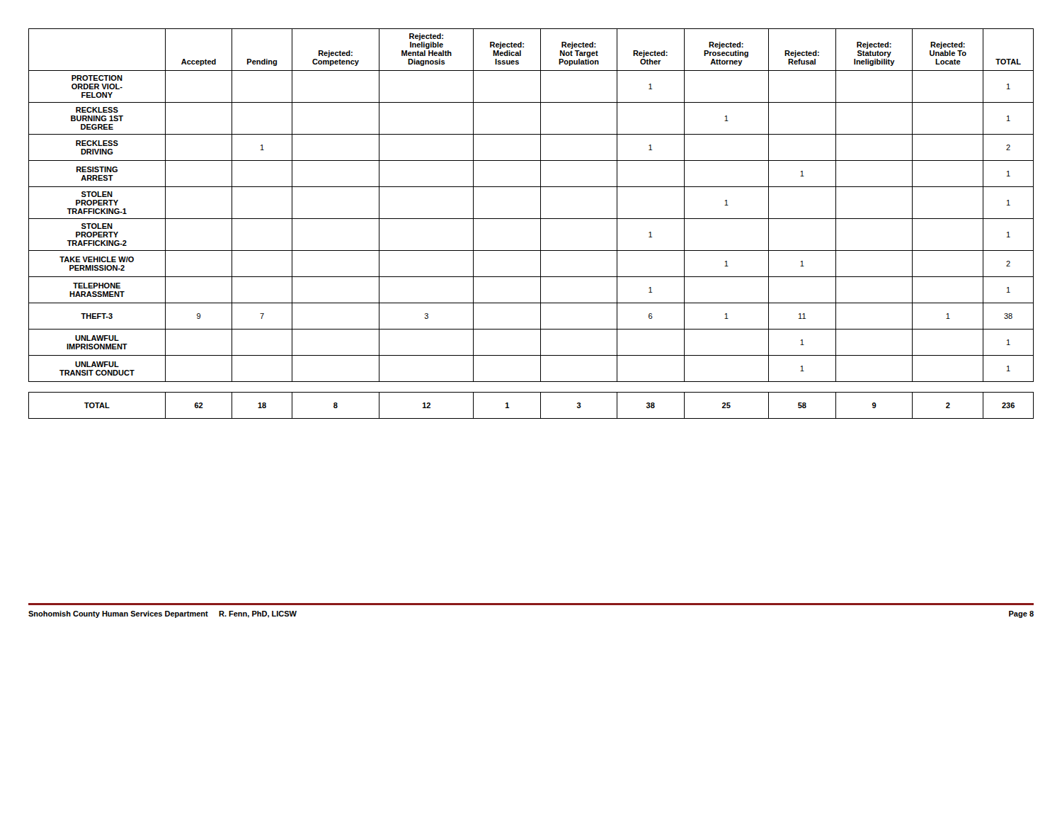| | Accepted | Pending | Rejected: Competency | Rejected: Ineligible Mental Health Diagnosis | Rejected: Medical Issues | Rejected: Not Target Population | Rejected: Other | Rejected: Prosecuting Attorney | Rejected: Refusal | Rejected: Statutory Ineligibility | Rejected: Unable To Locate | TOTAL |
| --- | --- | --- | --- | --- | --- | --- | --- | --- | --- | --- | --- | --- |
| PROTECTION ORDER VIOL- FELONY | | | | | | | 1 | | | | | 1 |
| RECKLESS BURNING 1ST DEGREE | | | | | | | | 1 | | | | 1 |
| RECKLESS DRIVING | | 1 | | | | | 1 | | | | | 2 |
| RESISTING ARREST | | | | | | | | | 1 | | | 1 |
| STOLEN PROPERTY TRAFFICKING-1 | | | | | | | | 1 | | | | 1 |
| STOLEN PROPERTY TRAFFICKING-2 | | | | | | | 1 | | | | | 1 |
| TAKE VEHICLE W/O PERMISSION-2 | | | | | | | | 1 | 1 | | | 2 |
| TELEPHONE HARASSMENT | | | | | | | 1 | | | | | 1 |
| THEFT-3 | 9 | 7 | | 3 | | | 6 | 1 | 11 | | 1 | 38 |
| UNLAWFUL IMPRISONMENT | | | | | | | | | 1 | | | 1 |
| UNLAWFUL TRANSIT CONDUCT | | | | | | | | | 1 | | | 1 |
| TOTAL | 62 | 18 | 8 | 12 | 1 | 3 | 38 | 25 | 58 | 9 | 2 | 236 |
Snohomish County Human Services Department R. Fenn, PhD, LICSW Page 8